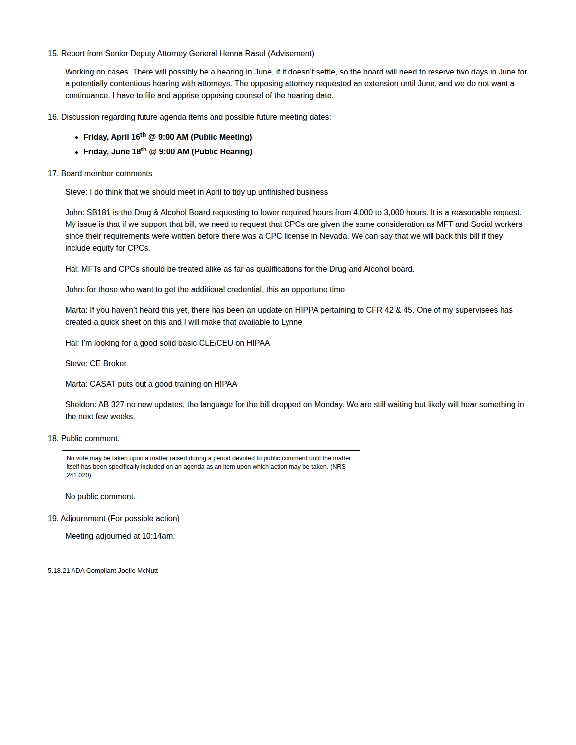15. Report from Senior Deputy Attorney General Henna Rasul (Advisement)
Working on cases. There will possibly be a hearing in June, if it doesn’t settle, so the board will need to reserve two days in June for a potentially contentious hearing with attorneys. The opposing attorney requested an extension until June, and we do not want a continuance. I have to file and apprise opposing counsel of the hearing date.
16. Discussion regarding future agenda items and possible future meeting dates:
Friday, April 16th @ 9:00 AM (Public Meeting)
Friday, June 18th @ 9:00 AM (Public Hearing)
17. Board member comments
Steve: I do think that we should meet in April to tidy up unfinished business
John: SB181 is the Drug & Alcohol Board requesting to lower required hours from 4,000 to 3,000 hours. It is a reasonable request. My issue is that if we support that bill, we need to request that CPCs are given the same consideration as MFT and Social workers since their requirements were written before there was a CPC license in Nevada. We can say that we will back this bill if they include equity for CPCs.
Hal: MFTs and CPCs should be treated alike as far as qualifications for the Drug and Alcohol board.
John: for those who want to get the additional credential, this an opportune time
Marta: If you haven’t heard this yet, there has been an update on HIPPA pertaining to CFR 42 & 45. One of my supervisees has created a quick sheet on this and I will make that available to Lynne
Hal: I’m looking for a good solid basic CLE/CEU on HIPAA
Steve: CE Broker
Marta: CASAT puts out a good training on HIPAA
Sheldon: AB 327 no new updates, the language for the bill dropped on Monday. We are still waiting but likely will hear something in the next few weeks.
18. Public comment.
No vote may be taken upon a matter raised during a period devoted to public comment until the matter itself has been specifically included on an agenda as an item upon which action may be taken. (NRS 241.020)
No public comment.
19. Adjournment (For possible action)
Meeting adjourned at 10:14am.
5.18.21 ADA Compliant Joelle McNutt